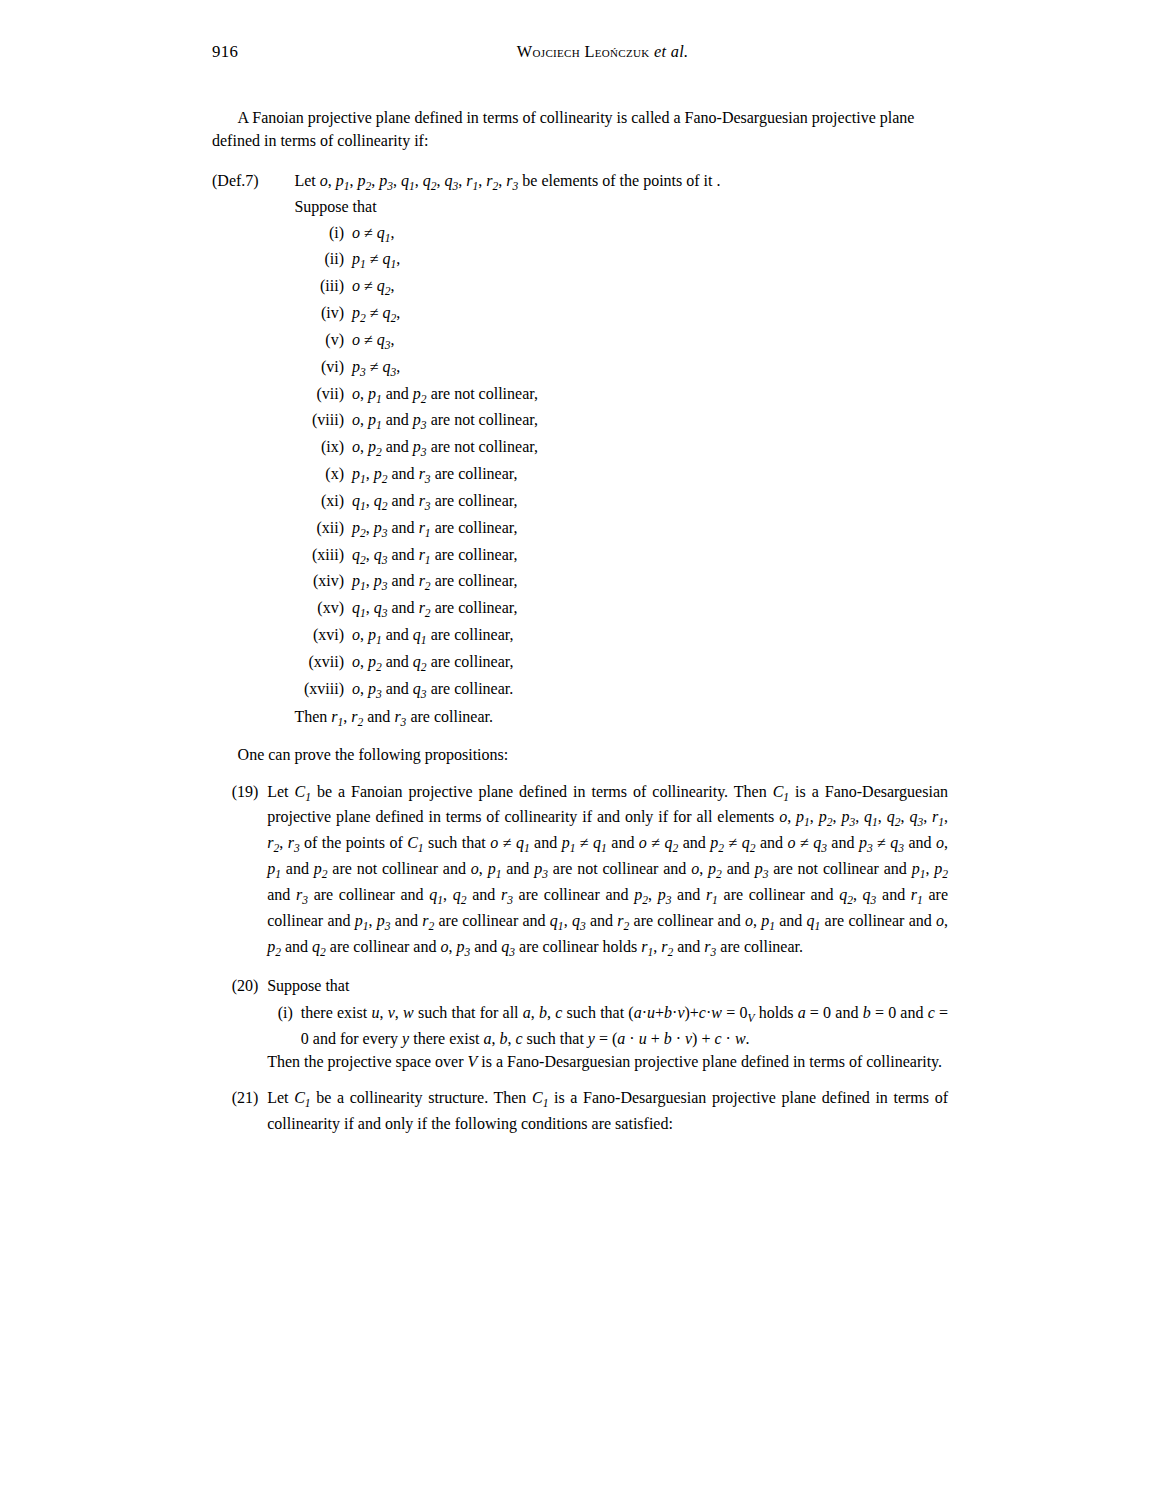916 Wojciech Leończuk et al.
A Fanoian projective plane defined in terms of collinearity is called a Fano-Desarguesian projective plane defined in terms of collinearity if:
(Def.7)
Let o, p1, p2, p3, q1, q2, q3, r1, r2, r3 be elements of the points of it .
Suppose that
(i) o ≠ q1,
(ii) p1 ≠ q1,
(iii) o ≠ q2,
(iv) p2 ≠ q2,
(v) o ≠ q3,
(vi) p3 ≠ q3,
(vii) o, p1 and p2 are not collinear,
(viii) o, p1 and p3 are not collinear,
(ix) o, p2 and p3 are not collinear,
(x) p1, p2 and r3 are collinear,
(xi) q1, q2 and r3 are collinear,
(xii) p2, p3 and r1 are collinear,
(xiii) q2, q3 and r1 are collinear,
(xiv) p1, p3 and r2 are collinear,
(xv) q1, q3 and r2 are collinear,
(xvi) o, p1 and q1 are collinear,
(xvii) o, p2 and q2 are collinear,
(xviii) o, p3 and q3 are collinear.
Then r1, r2 and r3 are collinear.
One can prove the following propositions:
(19)
Let C1 be a Fanoian projective plane defined in terms of collinearity. Then C1 is a Fano-Desarguesian projective plane defined in terms of collinearity if and only if for all elements o, p1, p2, p3, q1, q2, q3, r1, r2, r3 of the points of C1 such that o ≠ q1 and p1 ≠ q1 and o ≠ q2 and p2 ≠ q2 and o ≠ q3 and p3 ≠ q3 and o, p1 and p2 are not collinear and o, p1 and p3 are not collinear and o, p2 and p3 are not collinear and p1, p2 and r3 are collinear and q1, q2 and r3 are collinear and p2, p3 and r1 are collinear and q2, q3 and r1 are collinear and p1, p3 and r2 are collinear and q1, q3 and r2 are collinear and o, p1 and q1 are collinear and o, p2 and q2 are collinear and o, p3 and q3 are collinear holds r1, r2 and r3 are collinear.
(20)
Suppose that
(i) there exist u, v, w such that for all a, b, c such that (a·u+b·v)+c·w = 0V holds a = 0 and b = 0 and c = 0 and for every y there exist a, b, c such that y = (a · u + b · v) + c · w.
Then the projective space over V is a Fano-Desarguesian projective plane defined in terms of collinearity.
(21)
Let C1 be a collinearity structure. Then C1 is a Fano-Desarguesian projective plane defined in terms of collinearity if and only if the following conditions are satisfied: